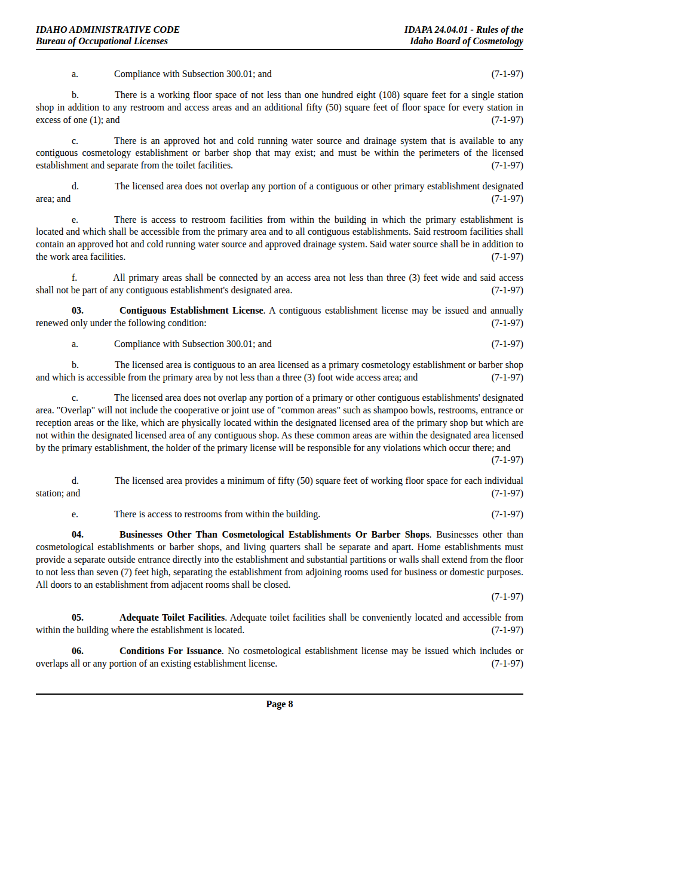IDAHO ADMINISTRATIVE CODE
Bureau of Occupational Licenses
IDAPA 24.04.01 - Rules of the
Idaho Board of Cosmetology
a. Compliance with Subsection 300.01; and(7-1-97)
b. There is a working floor space of not less than one hundred eight (108) square feet for a single station shop in addition to any restroom and access areas and an additional fifty (50) square feet of floor space for every station in excess of one (1); and(7-1-97)
c. There is an approved hot and cold running water source and drainage system that is available to any contiguous cosmetology establishment or barber shop that may exist; and must be within the perimeters of the licensed establishment and separate from the toilet facilities.(7-1-97)
d. The licensed area does not overlap any portion of a contiguous or other primary establishment designated area; and(7-1-97)
e. There is access to restroom facilities from within the building in which the primary establishment is located and which shall be accessible from the primary area and to all contiguous establishments. Said restroom facilities shall contain an approved hot and cold running water source and approved drainage system. Said water source shall be in addition to the work area facilities.(7-1-97)
f. All primary areas shall be connected by an access area not less than three (3) feet wide and said access shall not be part of any contiguous establishment's designated area.(7-1-97)
03. Contiguous Establishment License. A contiguous establishment license may be issued and annually renewed only under the following condition:(7-1-97)
a. Compliance with Subsection 300.01; and(7-1-97)
b. The licensed area is contiguous to an area licensed as a primary cosmetology establishment or barber shop and which is accessible from the primary area by not less than a three (3) foot wide access area; and(7-1-97)
c. The licensed area does not overlap any portion of a primary or other contiguous establishments' designated area. "Overlap" will not include the cooperative or joint use of "common areas" such as shampoo bowls, restrooms, entrance or reception areas or the like, which are physically located within the designated licensed area of the primary shop but which are not within the designated licensed area of any contiguous shop. As these common areas are within the designated area licensed by the primary establishment, the holder of the primary license will be responsible for any violations which occur there; and(7-1-97)
d. The licensed area provides a minimum of fifty (50) square feet of working floor space for each individual station; and(7-1-97)
e. There is access to restrooms from within the building.(7-1-97)
04. Businesses Other Than Cosmetological Establishments Or Barber Shops. Businesses other than cosmetological establishments or barber shops, and living quarters shall be separate and apart. Home establishments must provide a separate outside entrance directly into the establishment and substantial partitions or walls shall extend from the floor to not less than seven (7) feet high, separating the establishment from adjoining rooms used for business or domestic purposes. All doors to an establishment from adjacent rooms shall be closed.
(7-1-97)
05. Adequate Toilet Facilities. Adequate toilet facilities shall be conveniently located and accessible from within the building where the establishment is located.(7-1-97)
06. Conditions For Issuance. No cosmetological establishment license may be issued which includes or overlaps all or any portion of an existing establishment license.(7-1-97)
Page 8